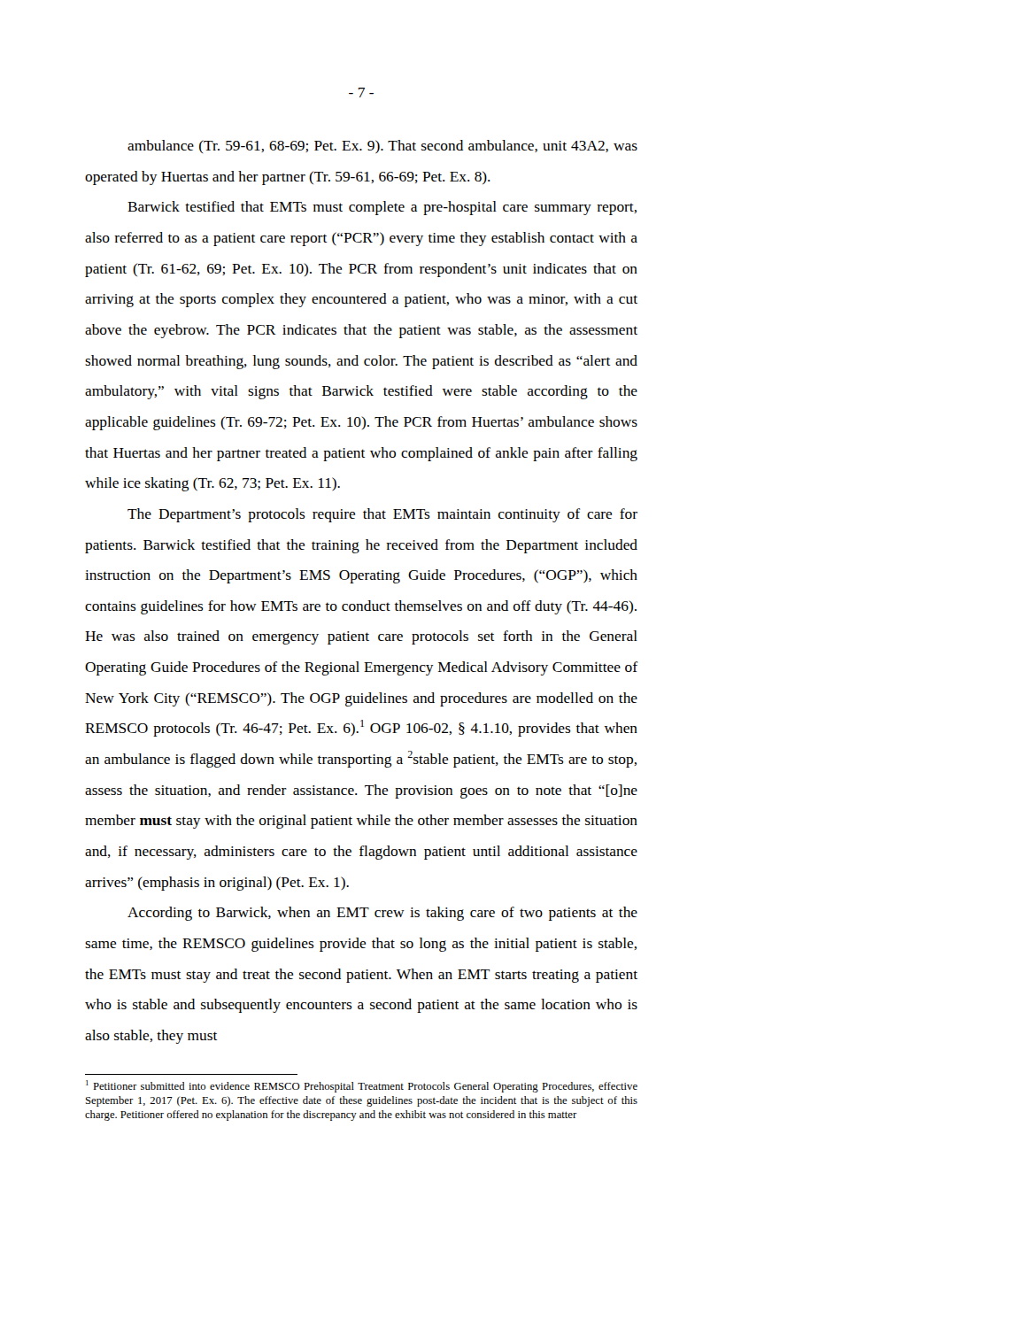- 7 -
ambulance (Tr. 59-61, 68-69; Pet. Ex. 9). That second ambulance, unit 43A2, was operated by Huertas and her partner (Tr. 59-61, 66-69; Pet. Ex. 8).
Barwick testified that EMTs must complete a pre-hospital care summary report, also referred to as a patient care report (“PCR”) every time they establish contact with a patient (Tr. 61-62, 69; Pet. Ex. 10). The PCR from respondent’s unit indicates that on arriving at the sports complex they encountered a patient, who was a minor, with a cut above the eyebrow. The PCR indicates that the patient was stable, as the assessment showed normal breathing, lung sounds, and color. The patient is described as “alert and ambulatory,” with vital signs that Barwick testified were stable according to the applicable guidelines (Tr. 69-72; Pet. Ex. 10). The PCR from Huertas’ ambulance shows that Huertas and her partner treated a patient who complained of ankle pain after falling while ice skating (Tr. 62, 73; Pet. Ex. 11).
The Department’s protocols require that EMTs maintain continuity of care for patients. Barwick testified that the training he received from the Department included instruction on the Department’s EMS Operating Guide Procedures, (“OGP”), which contains guidelines for how EMTs are to conduct themselves on and off duty (Tr. 44-46). He was also trained on emergency patient care protocols set forth in the General Operating Guide Procedures of the Regional Emergency Medical Advisory Committee of New York City (“REMSCO”). The OGP guidelines and procedures are modelled on the REMSCO protocols (Tr. 46-47; Pet. Ex. 6).1 OGP 106-02, § 4.1.10, provides that when an ambulance is flagged down while transporting a 2stable patient, the EMTs are to stop, assess the situation, and render assistance. The provision goes on to note that “[o]ne member must stay with the original patient while the other member assesses the situation and, if necessary, administers care to the flagdown patient until additional assistance arrives” (emphasis in original) (Pet. Ex. 1).
According to Barwick, when an EMT crew is taking care of two patients at the same time, the REMSCO guidelines provide that so long as the initial patient is stable, the EMTs must stay and treat the second patient. When an EMT starts treating a patient who is stable and subsequently encounters a second patient at the same location who is also stable, they must
1 Petitioner submitted into evidence REMSCO Prehospital Treatment Protocols General Operating Procedures, effective September 1, 2017 (Pet. Ex. 6). The effective date of these guidelines post-date the incident that is the subject of this charge. Petitioner offered no explanation for the discrepancy and the exhibit was not considered in this matter